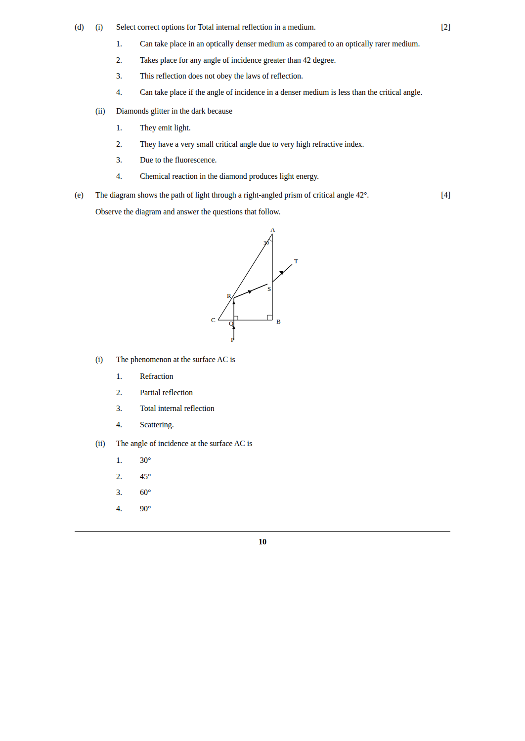(d)
(i)
Select correct options for Total internal reflection in a medium.
[2]
1. Can take place in an optically denser medium as compared to an optically rarer medium.
2. Takes place for any angle of incidence greater than 42 degree.
3. This reflection does not obey the laws of reflection.
4. Can take place if the angle of incidence in a denser medium is less than the critical angle.
(ii)
Diamonds glitter in the dark because
1. They emit light.
2. They have a very small critical angle due to very high refractive index.
3. Due to the fluorescence.
4. Chemical reaction in the diamond produces light energy.
(e)
The diagram shows the path of light through a right-angled prism of critical angle 42°.
[4]
Observe the diagram and answer the questions that follow.
A C B 30 P Q R S T
(i)
The phenomenon at the surface AC is
1. Refraction
2. Partial reflection
3. Total internal reflection
4. Scattering.
(ii)
The angle of incidence at the surface AC is
1. 30°
2. 45°
3. 60°
4. 90°
10